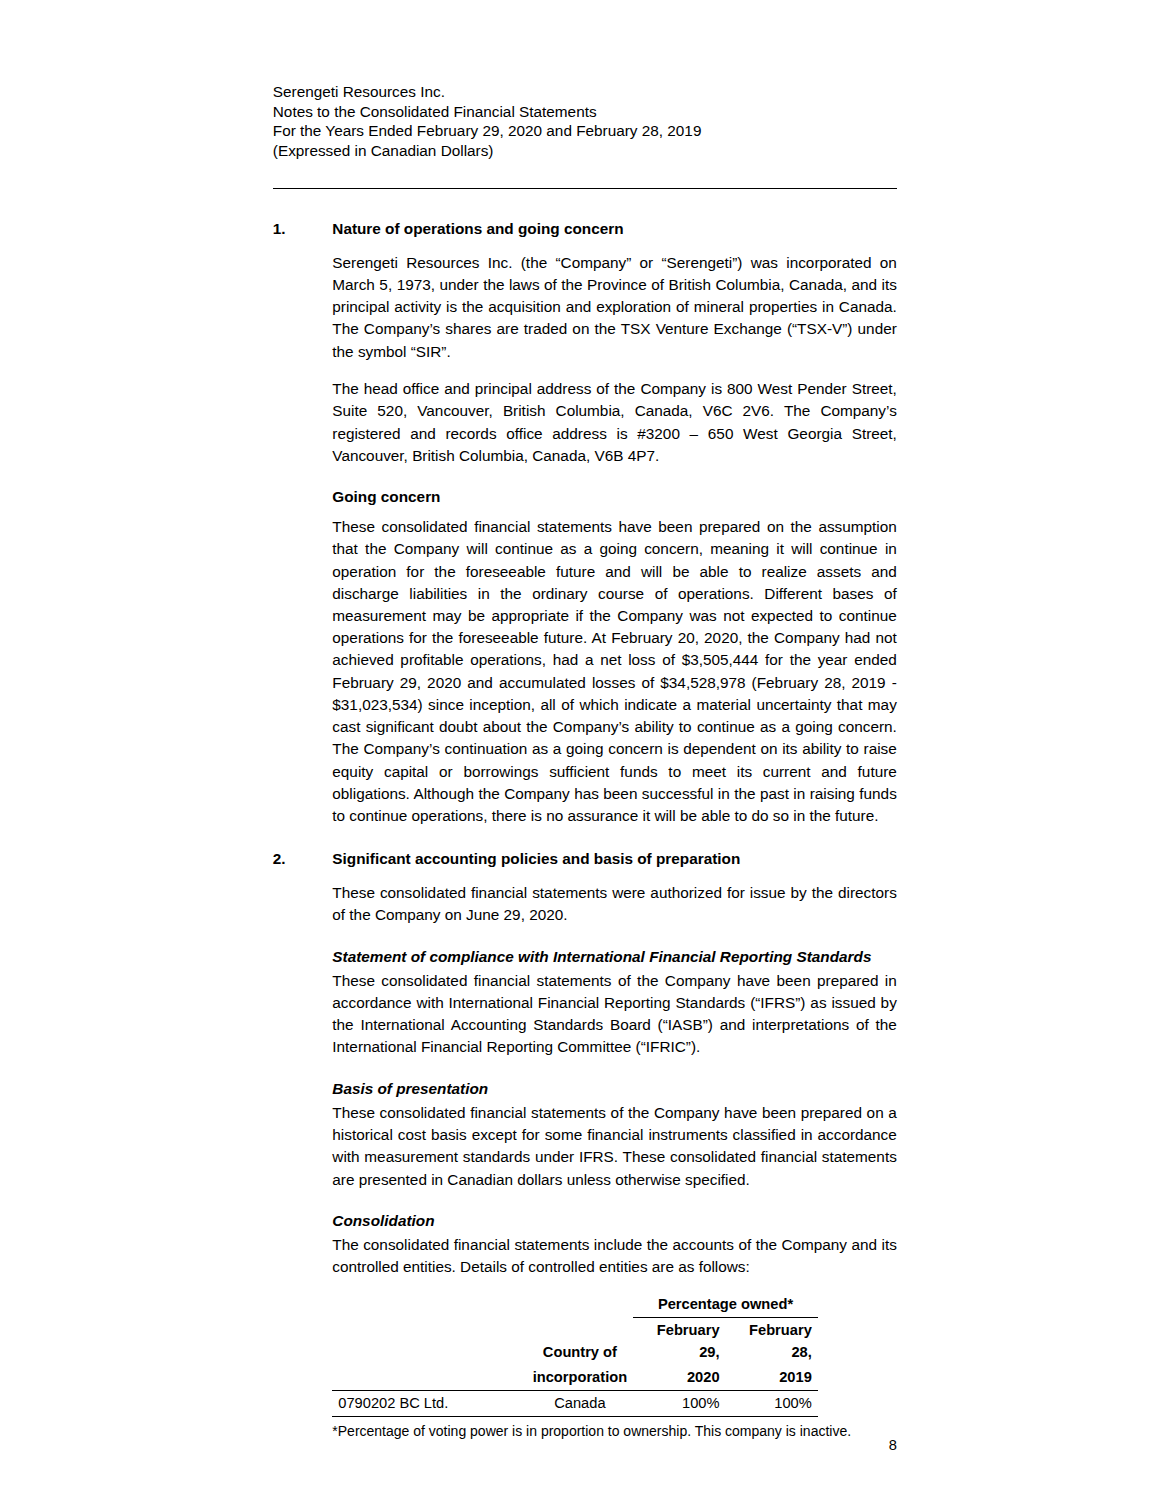Serengeti Resources Inc.
Notes to the Consolidated Financial Statements
For the Years Ended February 29, 2020 and February 28, 2019
(Expressed in Canadian Dollars)
1.
Nature of operations and going concern
Serengeti Resources Inc. (the “Company” or “Serengeti”) was incorporated on March 5, 1973, under the laws of the Province of British Columbia, Canada, and its principal activity is the acquisition and exploration of mineral properties in Canada. The Company’s shares are traded on the TSX Venture Exchange (“TSX-V”) under the symbol “SIR”.
The head office and principal address of the Company is 800 West Pender Street, Suite 520, Vancouver, British Columbia, Canada, V6C 2V6. The Company’s registered and records office address is #3200 – 650 West Georgia Street, Vancouver, British Columbia, Canada, V6B 4P7.
Going concern
These consolidated financial statements have been prepared on the assumption that the Company will continue as a going concern, meaning it will continue in operation for the foreseeable future and will be able to realize assets and discharge liabilities in the ordinary course of operations. Different bases of measurement may be appropriate if the Company was not expected to continue operations for the foreseeable future. At February 20, 2020, the Company had not achieved profitable operations, had a net loss of $3,505,444 for the year ended February 29, 2020 and accumulated losses of $34,528,978 (February 28, 2019 - $31,023,534) since inception, all of which indicate a material uncertainty that may cast significant doubt about the Company’s ability to continue as a going concern. The Company’s continuation as a going concern is dependent on its ability to raise equity capital or borrowings sufficient funds to meet its current and future obligations. Although the Company has been successful in the past in raising funds to continue operations, there is no assurance it will be able to do so in the future.
2.
Significant accounting policies and basis of preparation
These consolidated financial statements were authorized for issue by the directors of the Company on June 29, 2020.
Statement of compliance with International Financial Reporting Standards
These consolidated financial statements of the Company have been prepared in accordance with International Financial Reporting Standards (“IFRS”) as issued by the International Accounting Standards Board (“IASB”) and interpretations of the International Financial Reporting Committee (“IFRIC”).
Basis of presentation
These consolidated financial statements of the Company have been prepared on a historical cost basis except for some financial instruments classified in accordance with measurement standards under IFRS. These consolidated financial statements are presented in Canadian dollars unless otherwise specified.
Consolidation
The consolidated financial statements include the accounts of the Company and its controlled entities. Details of controlled entities are as follows:
| | | Percentage owned* |
| | Country of | February 29, | February 28, |
| | incorporation | 2020 | 2019 |
| 0790202 BC Ltd. | Canada | 100% | 100% |
*Percentage of voting power is in proportion to ownership. This company is inactive.
8